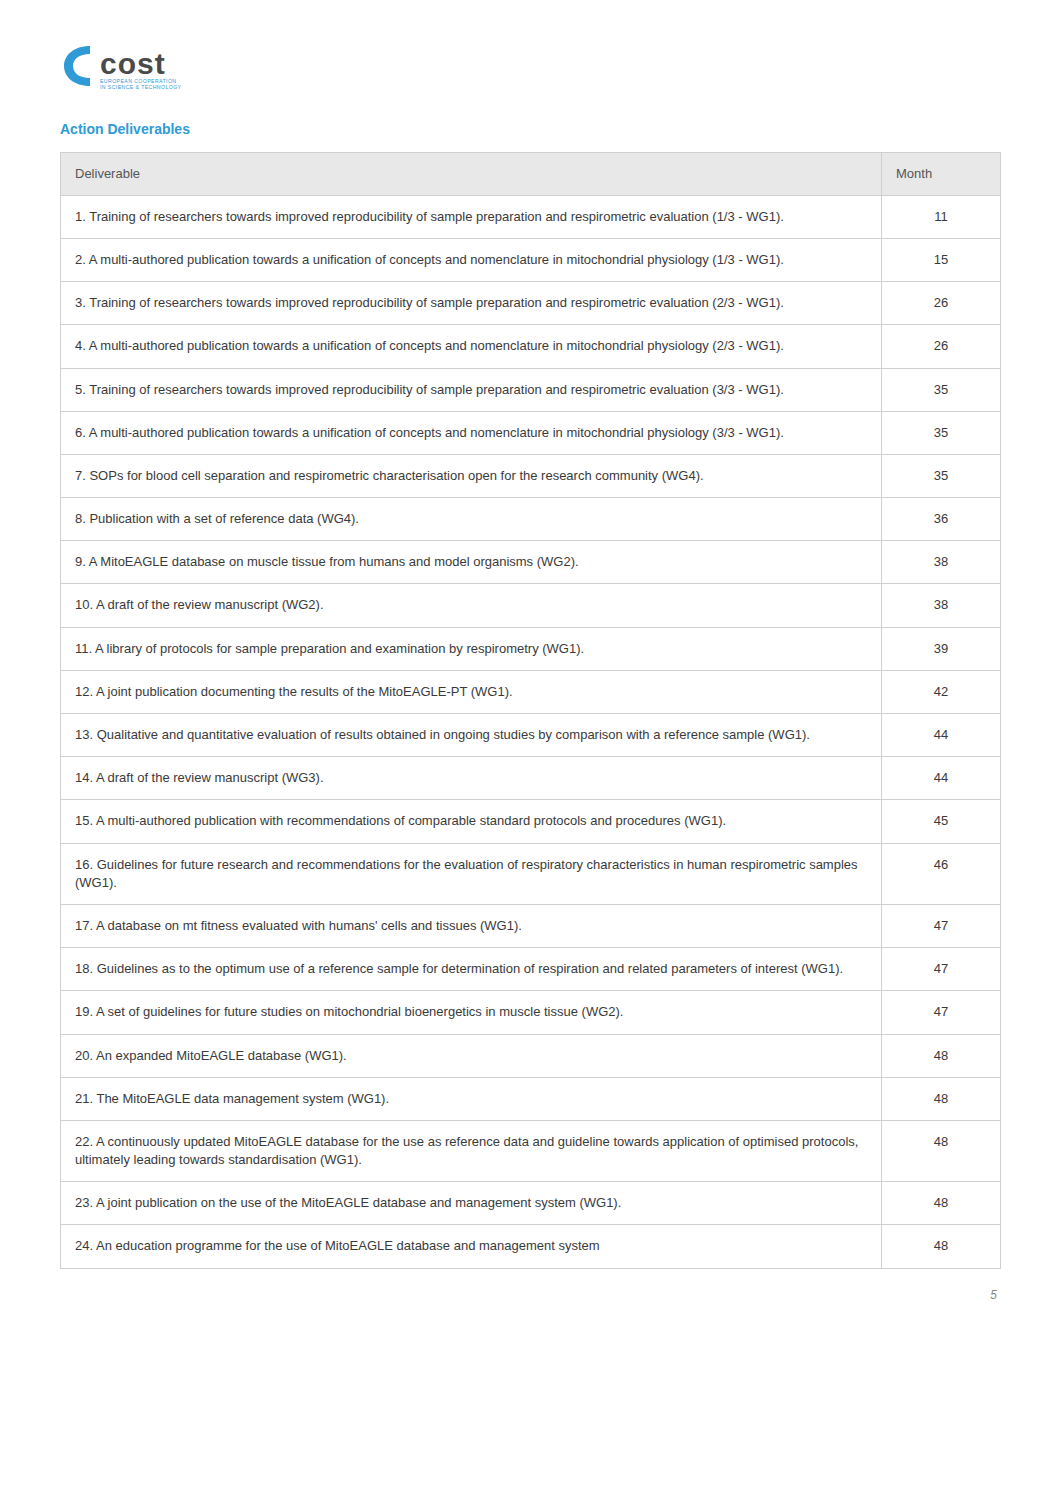cost EUROPEAN COOPERATION IN SCIENCE & TECHNOLOGY
Action Deliverables
| Deliverable | Month |
| --- | --- |
| 1. Training of researchers towards improved reproducibility of sample preparation and respirometric evaluation (1/3 - WG1). | 11 |
| 2. A multi-authored publication towards a unification of concepts and nomenclature in mitochondrial physiology (1/3 - WG1). | 15 |
| 3. Training of researchers towards improved reproducibility of sample preparation and respirometric evaluation (2/3 - WG1). | 26 |
| 4. A multi-authored publication towards a unification of concepts and nomenclature in mitochondrial physiology (2/3 - WG1). | 26 |
| 5. Training of researchers towards improved reproducibility of sample preparation and respirometric evaluation (3/3 - WG1). | 35 |
| 6. A multi-authored publication towards a unification of concepts and nomenclature in mitochondrial physiology (3/3 - WG1). | 35 |
| 7. SOPs for blood cell separation and respirometric characterisation open for the research community (WG4). | 35 |
| 8. Publication with a set of reference data (WG4). | 36 |
| 9. A MitoEAGLE database on muscle tissue from humans and model organisms (WG2). | 38 |
| 10. A draft of the review manuscript (WG2). | 38 |
| 11. A library of protocols for sample preparation and examination by respirometry (WG1). | 39 |
| 12. A joint publication documenting the results of the MitoEAGLE-PT (WG1). | 42 |
| 13. Qualitative and quantitative evaluation of results obtained in ongoing studies by comparison with a reference sample (WG1). | 44 |
| 14. A draft of the review manuscript (WG3). | 44 |
| 15. A multi-authored publication with recommendations of comparable standard protocols and procedures (WG1). | 45 |
| 16. Guidelines for future research and recommendations for the evaluation of respiratory characteristics in human respirometric samples (WG1). | 46 |
| 17. A database on mt fitness evaluated with humans' cells and tissues (WG1). | 47 |
| 18. Guidelines as to the optimum use of a reference sample for determination of respiration and related parameters of interest (WG1). | 47 |
| 19. A set of guidelines for future studies on mitochondrial bioenergetics in muscle tissue (WG2). | 47 |
| 20. An expanded MitoEAGLE database (WG1). | 48 |
| 21. The MitoEAGLE data management system (WG1). | 48 |
| 22. A continuously updated MitoEAGLE database for the use as reference data and guideline towards application of optimised protocols, ultimately leading towards standardisation (WG1). | 48 |
| 23. A joint publication on the use of the MitoEAGLE database and management system (WG1). | 48 |
| 24. An education programme for the use of MitoEAGLE database and management system | 48 |
5